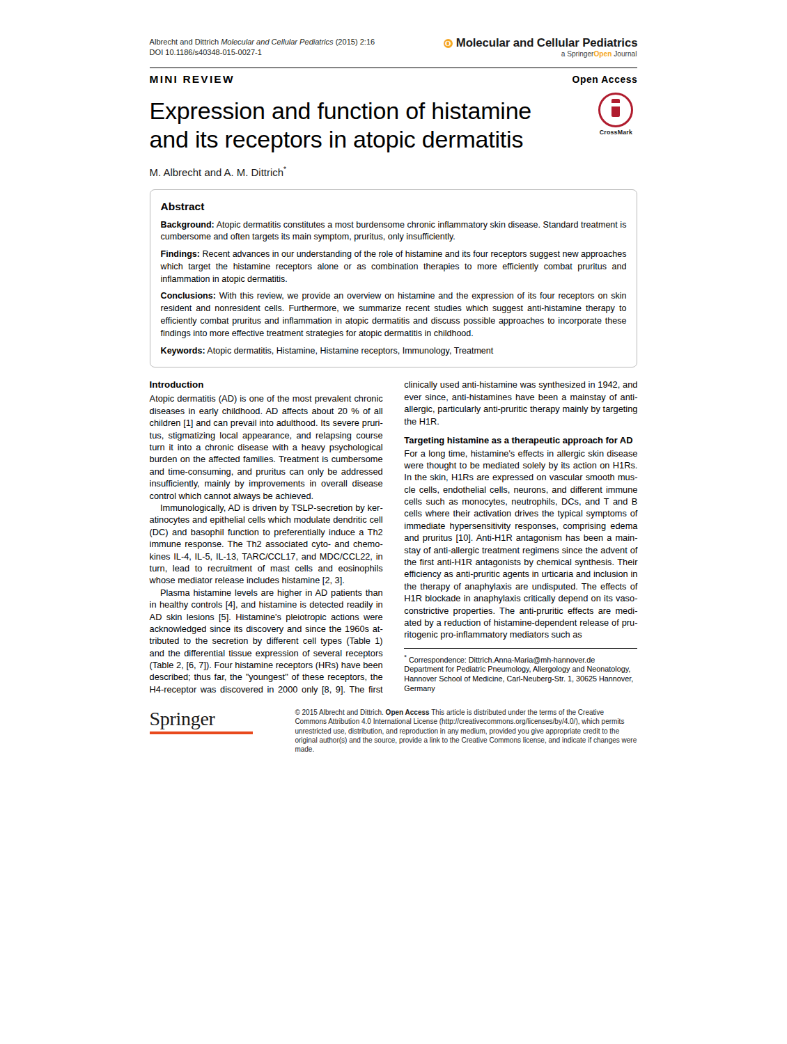Albrecht and Dittrich Molecular and Cellular Pediatrics (2015) 2:16
DOI 10.1186/s40348-015-0027-1
O Molecular and Cellular Pediatrics
a SpringerOpen Journal
Mini Review
Open Access
CrossMark
Expression and function of histamine and its receptors in atopic dermatitis
M. Albrecht and A. M. Dittrich*
Abstract
Background: Atopic dermatitis constitutes a most burdensome chronic inflammatory skin disease. Standard treatment is cumbersome and often targets its main symptom, pruritus, only insufficiently.
Findings: Recent advances in our understanding of the role of histamine and its four receptors suggest new approaches which target the histamine receptors alone or as combination therapies to more efficiently combat pruritus and inflammation in atopic dermatitis.
Conclusions: With this review, we provide an overview on histamine and the expression of its four receptors on skin resident and nonresident cells. Furthermore, we summarize recent studies which suggest anti-histamine therapy to efficiently combat pruritus and inflammation in atopic dermatitis and discuss possible approaches to incorporate these findings into more effective treatment strategies for atopic dermatitis in childhood.
Keywords: Atopic dermatitis, Histamine, Histamine receptors, Immunology, Treatment
Introduction
Atopic dermatitis (AD) is one of the most prevalent chronic diseases in early childhood. AD affects about 20 % of all children [1] and can prevail into adulthood. Its severe pruritus, stigmatizing local appearance, and relapsing course turn it into a chronic disease with a heavy psychological burden on the affected families. Treatment is cumbersome and time-consuming, and pruritus can only be addressed insufficiently, mainly by improvements in overall disease control which cannot always be achieved.
Immunologically, AD is driven by TSLP-secretion by keratinocytes and epithelial cells which modulate dendritic cell (DC) and basophil function to preferentially induce a Th2 immune response. The Th2 associated cyto- and chemokines IL-4, IL-5, IL-13, TARC/CCL17, and MDC/CCL22, in turn, lead to recruitment of mast cells and eosinophils whose mediator release includes histamine [2, 3].
Plasma histamine levels are higher in AD patients than in healthy controls [4], and histamine is detected readily in AD skin lesions [5]. Histamine's pleiotropic actions were acknowledged since its discovery and since the 1960s attributed to the secretion by different cell types (Table 1) and the differential tissue expression of several receptors (Table 2, [6, 7]). Four histamine receptors (HRs) have been described; thus far, the "youngest" of these receptors, the H4-receptor was discovered in 2000 only [8, 9]. The first clinically used anti-histamine was synthesized in 1942, and ever since, anti-histamines have been a mainstay of anti-allergic, particularly anti-pruritic therapy mainly by targeting the H1R.
Targeting histamine as a therapeutic approach for AD
For a long time, histamine's effects in allergic skin disease were thought to be mediated solely by its action on H1Rs. In the skin, H1Rs are expressed on vascular smooth muscle cells, endothelial cells, neurons, and different immune cells such as monocytes, neutrophils, DCs, and T and B cells where their activation drives the typical symptoms of immediate hypersensitivity responses, comprising edema and pruritus [10]. Anti-H1R antagonism has been a mainstay of anti-allergic treatment regimens since the advent of the first anti-H1R antagonists by chemical synthesis. Their efficiency as anti-pruritic agents in urticaria and inclusion in the therapy of anaphylaxis are undisputed. The effects of H1R blockade in anaphylaxis critically depend on its vasoconstrictive properties. The anti-pruritic effects are mediated by a reduction of histamine-dependent release of pruritogenic pro-inflammatory mediators such as
* Correspondence: Dittrich.Anna-Maria@mh-hannover.de
Department for Pediatric Pneumology, Allergology and Neonatology, Hannover School of Medicine, Carl-Neuberg-Str. 1, 30625 Hannover, Germany
Springer
© 2015 Albrecht and Dittrich. Open Access This article is distributed under the terms of the Creative Commons Attribution 4.0 International License (http://creativecommons.org/licenses/by/4.0/), which permits unrestricted use, distribution, and reproduction in any medium, provided you give appropriate credit to the original author(s) and the source, provide a link to the Creative Commons license, and indicate if changes were made.